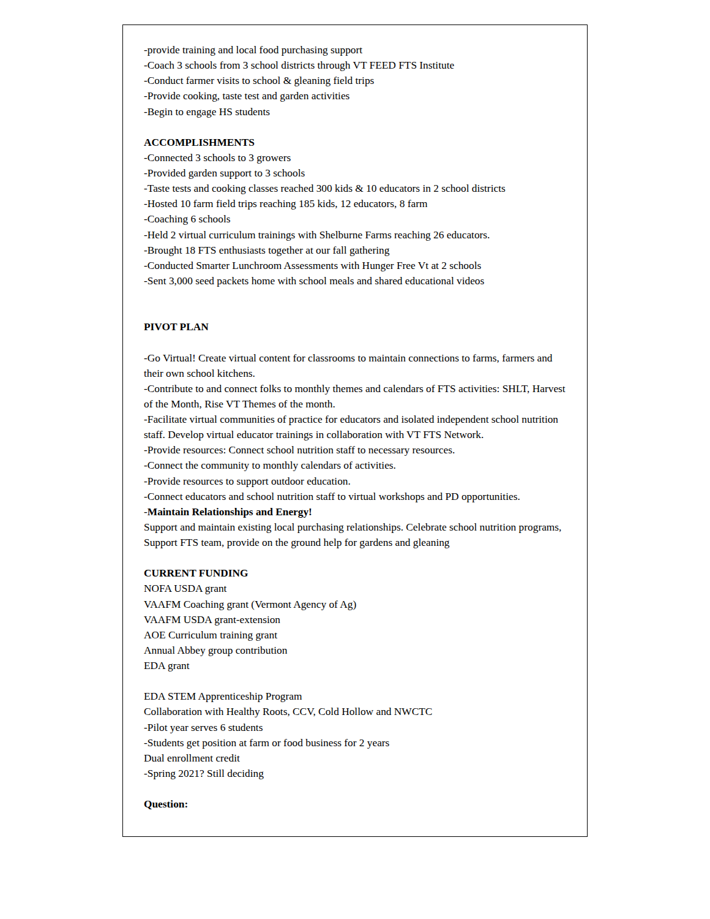-provide training and local food purchasing support
-Coach 3 schools from 3 school districts through VT FEED FTS Institute
-Conduct farmer visits to school & gleaning field trips
-Provide cooking, taste test and garden activities
-Begin to engage HS students
ACCOMPLISHMENTS
-Connected 3 schools to 3 growers
-Provided garden support to 3 schools
-Taste tests and cooking classes reached 300 kids & 10 educators in 2 school districts
-Hosted 10 farm field trips reaching 185 kids, 12 educators, 8 farm
-Coaching 6 schools
-Held 2 virtual curriculum trainings with Shelburne Farms reaching 26 educators.
-Brought 18 FTS enthusiasts together at our fall gathering
-Conducted Smarter Lunchroom Assessments with Hunger Free Vt at 2 schools
-Sent 3,000 seed packets home with school meals and shared educational videos
PIVOT PLAN
-Go Virtual! Create virtual content for classrooms to maintain connections to farms, farmers and their own school kitchens.
-Contribute to and connect folks to monthly themes and calendars of FTS activities: SHLT, Harvest of the Month, Rise VT Themes of the month.
-Facilitate virtual communities of practice for educators and isolated independent school nutrition staff. Develop virtual educator trainings in collaboration with VT FTS Network.
-Provide resources: Connect school nutrition staff to necessary resources.
-Connect the community to monthly calendars of activities.
-Provide resources to support outdoor education.
-Connect educators and school nutrition staff to virtual workshops and PD opportunities.
-Maintain Relationships and Energy!
Support and maintain existing local purchasing relationships. Celebrate school nutrition programs, Support FTS team, provide on the ground help for gardens and gleaning
CURRENT FUNDING
NOFA USDA grant
VAAFM Coaching grant (Vermont Agency of Ag)
VAAFM USDA grant-extension
AOE Curriculum training grant
Annual Abbey group contribution
EDA grant
EDA STEM Apprenticeship Program
Collaboration with Healthy Roots, CCV, Cold Hollow and NWCTC
-Pilot year serves 6 students
-Students get position at farm or food business for 2 years
Dual enrollment credit
-Spring 2021? Still deciding
Question: